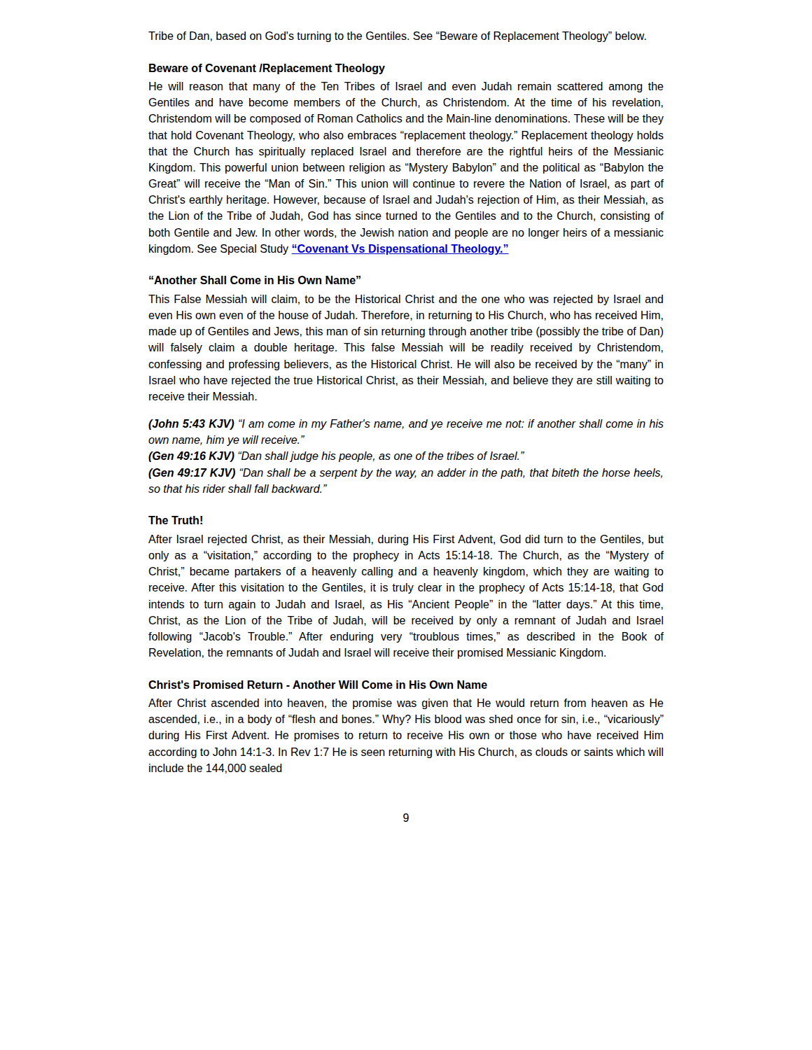Tribe of Dan, based on God's turning to the Gentiles. See “Beware of Replacement Theology” below.
Beware of Covenant /Replacement Theology
He will reason that many of the Ten Tribes of Israel and even Judah remain scattered among the Gentiles and have become members of the Church, as Christendom. At the time of his revelation, Christendom will be composed of Roman Catholics and the Main-line denominations. These will be they that hold Covenant Theology, who also embraces “replacement theology.” Replacement theology holds that the Church has spiritually replaced Israel and therefore are the rightful heirs of the Messianic Kingdom. This powerful union between religion as “Mystery Babylon” and the political as “Babylon the Great” will receive the “Man of Sin.” This union will continue to revere the Nation of Israel, as part of Christ's earthly heritage. However, because of Israel and Judah's rejection of Him, as their Messiah, as the Lion of the Tribe of Judah, God has since turned to the Gentiles and to the Church, consisting of both Gentile and Jew. In other words, the Jewish nation and people are no longer heirs of a messianic kingdom. See Special Study “Covenant Vs Dispensational Theology.”
“Another Shall Come in His Own Name”
This False Messiah will claim, to be the Historical Christ and the one who was rejected by Israel and even His own even of the house of Judah. Therefore, in returning to His Church, who has received Him, made up of Gentiles and Jews, this man of sin returning through another tribe (possibly the tribe of Dan) will falsely claim a double heritage. This false Messiah will be readily received by Christendom, confessing and professing believers, as the Historical Christ. He will also be received by the “many” in Israel who have rejected the true Historical Christ, as their Messiah, and believe they are still waiting to receive their Messiah.
(John 5:43 KJV) “I am come in my Father's name, and ye receive me not: if another shall come in his own name, him ye will receive.”
(Gen 49:16 KJV) “Dan shall judge his people, as one of the tribes of Israel.”
(Gen 49:17 KJV) “Dan shall be a serpent by the way, an adder in the path, that biteth the horse heels, so that his rider shall fall backward.”
The Truth!
After Israel rejected Christ, as their Messiah, during His First Advent, God did turn to the Gentiles, but only as a “visitation,” according to the prophecy in Acts 15:14-18. The Church, as the “Mystery of Christ,” became partakers of a heavenly calling and a heavenly kingdom, which they are waiting to receive. After this visitation to the Gentiles, it is truly clear in the prophecy of Acts 15:14-18, that God intends to turn again to Judah and Israel, as His “Ancient People” in the “latter days.” At this time, Christ, as the Lion of the Tribe of Judah, will be received by only a remnant of Judah and Israel following “Jacob's Trouble.” After enduring very “troublous times,” as described in the Book of Revelation, the remnants of Judah and Israel will receive their promised Messianic Kingdom.
Christ's Promised Return - Another Will Come in His Own Name
After Christ ascended into heaven, the promise was given that He would return from heaven as He ascended, i.e., in a body of “flesh and bones.” Why? His blood was shed once for sin, i.e., “vicariously” during His First Advent. He promises to return to receive His own or those who have received Him according to John 14:1-3. In Rev 1:7 He is seen returning with His Church, as clouds or saints which will include the 144,000 sealed
9